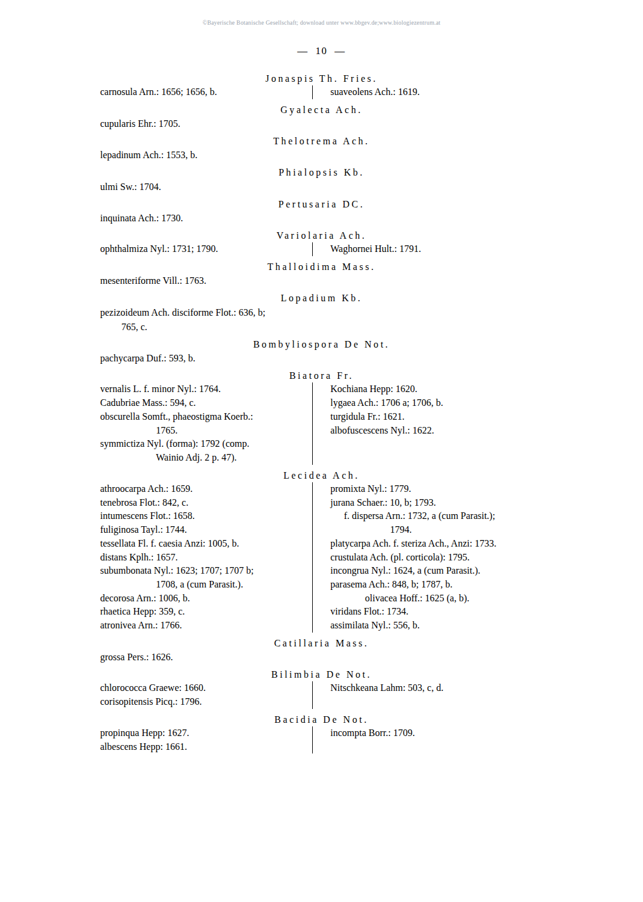©Bayerische Botanische Gesellschaft; download unter www.bbgev.de;www.biologiezentrum.at
— 10 —
Jonaspis Th. Fries.
| carnosula Arn.: 1656; 1656, b. | | suaveolens Ach.: 1619. |
Gyalecta Ach.
cupularis Ehr.: 1705.
Thelotrema Ach.
lepadinum Ach.: 1553, b.
Phialopsis Kb.
ulmi Sw.: 1704.
Pertusaria DC.
inquinata Ach.: 1730.
Variolaria Ach.
| ophthalmiza Nyl.: 1731; 1790. | | Waghornei Hult.: 1791. |
Thalloidima Mass.
mesenteriforme Vill.: 1763.
Lopadium Kb.
pezizoideum Ach. disciforme Flot.: 636, b;
765, c.
Bombyliospora De Not.
pachycarpa Duf.: 593, b.
Biatora Fr.
| vernalis L. f. minor Nyl.: 1764. Cadubriae Mass.: 594, c. obscurella Somft., phaeostigma Koerb.: 1765. symmictiza Nyl. (forma): 1792 (comp. Wainio Adj. 2 p. 47). | | Kochiana Hepp: 1620. lygaea Ach.: 1706 a; 1706, b. turgidula Fr.: 1621. albofuscescens Nyl.: 1622. |
Lecidea Ach.
| athroocarpa Ach.: 1659. tenebrosa Flot.: 842, c. intumescens Flot.: 1658. fuliginosa Tayl.: 1744. tessellata Fl. f. caesia Anzi: 1005, b. distans Kplh.: 1657. subumbonata Nyl.: 1623; 1707; 1707 b; 1708, a (cum Parasit.). decorosa Arn.: 1006, b. rhaetica Hepp: 359, c. atronivea Arn.: 1766. | | promixta Nyl.: 1779. jurana Schaer.: 10, b; 1793. f. dispersa Arn.: 1732, a (cum Parasit.); 1794. platycarpa Ach. f. steriza Ach., Anzi: 1733. crustulata Ach. (pl. corticola): 1795. incongrua Nyl.: 1624, a (cum Parasit.). parasema Ach.: 848, b; 1787, b. olivacea Hoff.: 1625 (a, b). viridans Flot.: 1734. assimilata Nyl.: 556, b. |
Catillaria Mass.
grossa Pers.: 1626.
Bilimbia De Not.
| chlorococca Graewe: 1660. corisopitensis Picq.: 1796. | | Nitschkeana Lahm: 503, c, d. |
Bacidia De Not.
| propinqua Hepp: 1627. albescens Hepp: 1661. | | incompta Borr.: 1709. |